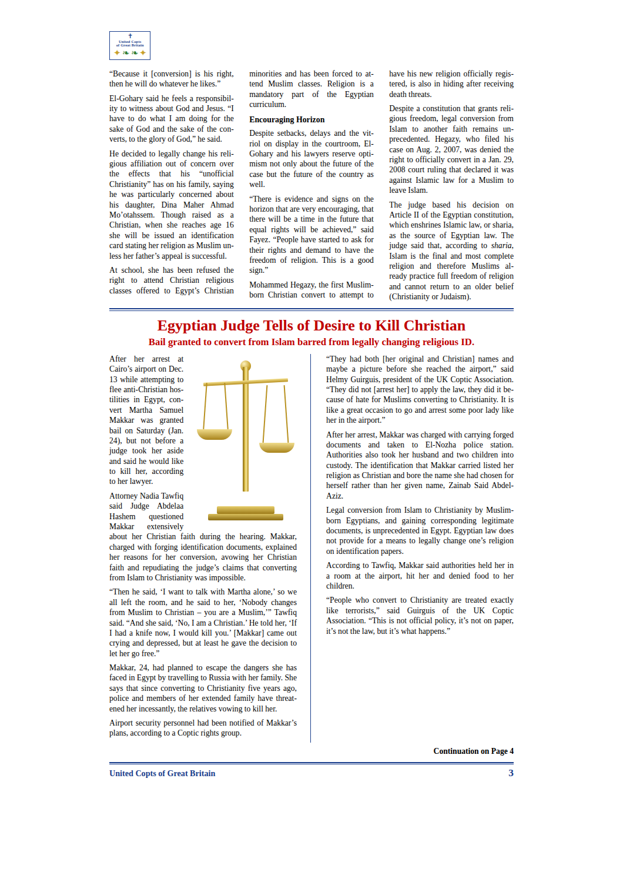✝ United Copts
of Great Britain ✦ ❧ ❧ ✦
“Because it [conversion] is his right, then he will do whatever he likes.”
El-Gohary said he feels a responsibility to witness about God and Jesus. “I have to do what I am doing for the sake of God and the sake of the converts, to the glory of God,” he said.
He decided to legally change his religious affiliation out of concern over the effects that his “unofficial Christianity” has on his family, saying he was particularly concerned about his daughter, Dina Maher Ahmad Mo’otahssem. Though raised as a Christian, when she reaches age 16 she will be issued an identification card stating her religion as Muslim unless her father’s appeal is successful.
At school, she has been refused the right to attend Christian religious classes offered to Egypt’s Christian minorities and has been forced to attend Muslim classes. Religion is a mandatory part of the Egyptian curriculum.
Encouraging Horizon
Despite setbacks, delays and the vitriol on display in the courtroom, El-Gohary and his lawyers reserve optimism not only about the future of the case but the future of the country as well.
“There is evidence and signs on the horizon that are very encouraging, that there will be a time in the future that equal rights will be achieved,” said Fayez. “People have started to ask for their rights and demand to have the freedom of religion. This is a good sign.”
Mohammed Hegazy, the first Muslim-born Christian convert to attempt to have his new religion officially registered, is also in hiding after receiving death threats.
Despite a constitution that grants religious freedom, legal conversion from Islam to another faith remains unprecedented. Hegazy, who filed his case on Aug. 2, 2007, was denied the right to officially convert in a Jan. 29, 2008 court ruling that declared it was against Islamic law for a Muslim to leave Islam.
The judge based his decision on Article II of the Egyptian constitution, which enshrines Islamic law, or sharia, as the source of Egyptian law. The judge said that, according to sharia, Islam is the final and most complete religion and therefore Muslims already practice full freedom of religion and cannot return to an older belief (Christianity or Judaism).
Egyptian Judge Tells of Desire to Kill Christian
Bail granted to convert from Islam barred from legally changing religious ID.
After her arrest at Cairo’s airport on Dec. 13 while attempting to flee anti-Christian hostilities in Egypt, convert Martha Samuel Makkar was granted bail on Saturday (Jan. 24), but not before a judge took her aside and said he would like to kill her, according to her lawyer.
Attorney Nadia Tawfiq said Judge Abdelaa Hashem questioned Makkar extensively about her Christian faith during the hearing. Makkar, charged with forging identification documents, explained her reasons for her conversion, avowing her Christian faith and repudiating the judge’s claims that converting from Islam to Christianity was impossible.
“Then he said, ‘I want to talk with Martha alone,’ so we all left the room, and he said to her, ‘Nobody changes from Muslim to Christian – you are a Muslim,’” Tawfiq said. “And she said, ‘No, I am a Christian.’ He told her, ‘If I had a knife now, I would kill you.’ [Makkar] came out crying and depressed, but at least he gave the decision to let her go free.”
Makkar, 24, had planned to escape the dangers she has faced in Egypt by travelling to Russia with her family. She says that since converting to Christianity five years ago, police and members of her extended family have threatened her incessantly, the relatives vowing to kill her.
Airport security personnel had been notified of Makkar’s plans, according to a Coptic rights group.
“They had both [her original and Christian] names and maybe a picture before she reached the airport,” said Helmy Guirguis, president of the UK Coptic Association. “They did not [arrest her] to apply the law, they did it because of hate for Muslims converting to Christianity. It is like a great occasion to go and arrest some poor lady like her in the airport.”
After her arrest, Makkar was charged with carrying forged documents and taken to El-Nozha police station. Authorities also took her husband and two children into custody. The identification that Makkar carried listed her religion as Christian and bore the name she had chosen for herself rather than her given name, Zainab Said Abdel-Aziz.
Legal conversion from Islam to Christianity by Muslim-born Egyptians, and gaining corresponding legitimate documents, is unprecedented in Egypt. Egyptian law does not provide for a means to legally change one’s religion on identification papers.
According to Tawfiq, Makkar said authorities held her in a room at the airport, hit her and denied food to her children.
“People who convert to Christianity are treated exactly like terrorists,” said Guirguis of the UK Coptic Association. “This is not official policy, it’s not on paper, it’s not the law, but it’s what happens.”
Continuation on Page 4
United Copts of Great Britain
3